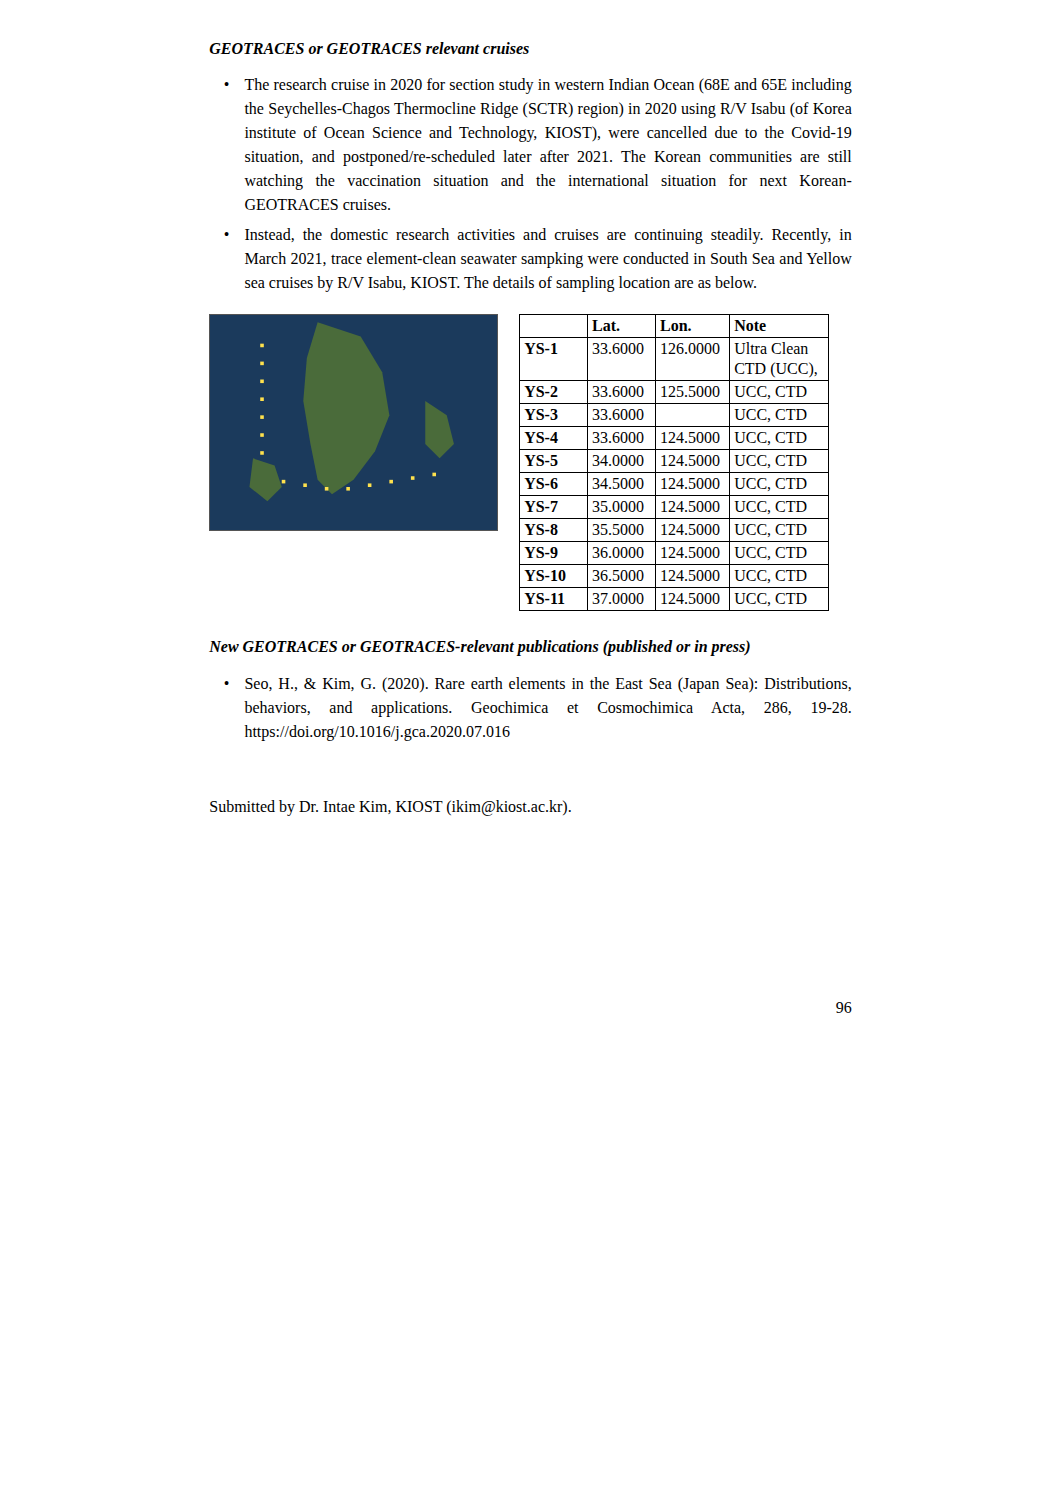GEOTRACES or GEOTRACES relevant cruises
The research cruise in 2020 for section study in western Indian Ocean (68E and 65E including the Seychelles-Chagos Thermocline Ridge (SCTR) region) in 2020 using R/V Isabu (of Korea institute of Ocean Science and Technology, KIOST), were cancelled due to the Covid-19 situation, and postponed/re-scheduled later after 2021. The Korean communities are still watching the vaccination situation and the international situation for next Korean-GEOTRACES cruises.
Instead, the domestic research activities and cruises are continuing steadily. Recently, in March 2021, trace element-clean seawater sampking were conducted in South Sea and Yellow sea cruises by R/V Isabu, KIOST. The details of sampling location are as below.
| | Lat. | Lon. | Note |
| --- | --- | --- | --- |
| YS-1 | 33.6000 | 126.0000 | Ultra Clean CTD (UCC), |
| YS-2 | 33.6000 | 125.5000 | UCC, CTD |
| YS-3 | 33.6000 | | UCC, CTD |
| YS-4 | 33.6000 | 124.5000 | UCC, CTD |
| YS-5 | 34.0000 | 124.5000 | UCC, CTD |
| YS-6 | 34.5000 | 124.5000 | UCC, CTD |
| YS-7 | 35.0000 | 124.5000 | UCC, CTD |
| YS-8 | 35.5000 | 124.5000 | UCC, CTD |
| YS-9 | 36.0000 | 124.5000 | UCC, CTD |
| YS-10 | 36.5000 | 124.5000 | UCC, CTD |
| YS-11 | 37.0000 | 124.5000 | UCC, CTD |
New GEOTRACES or GEOTRACES-relevant publications (published or in press)
Seo, H., & Kim, G. (2020). Rare earth elements in the East Sea (Japan Sea): Distributions, behaviors, and applications. Geochimica et Cosmochimica Acta, 286, 19-28. https://doi.org/10.1016/j.gca.2020.07.016
Submitted by Dr. Intae Kim, KIOST (ikim@kiost.ac.kr).
96